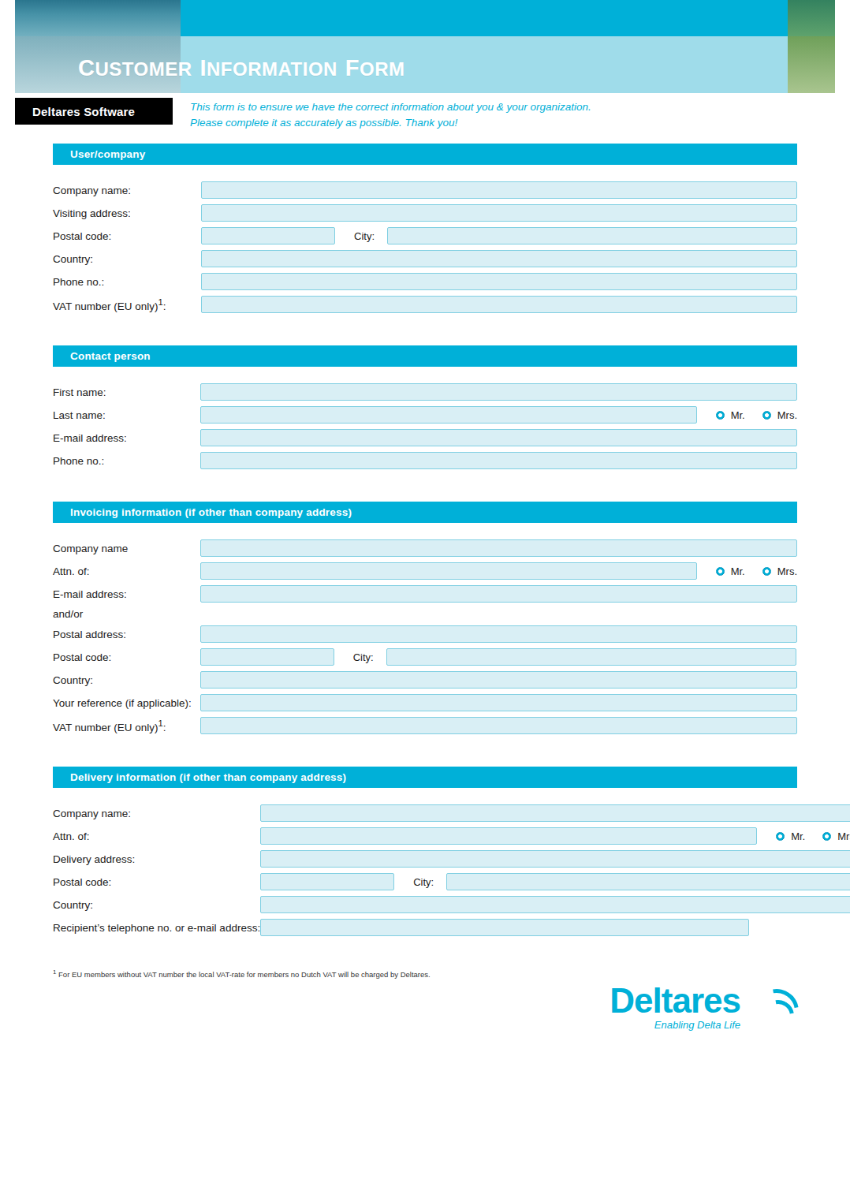Customer Information Form
Deltares Software
This form is to ensure we have the correct information about you & your organization.
Please complete it as accurately as possible. Thank you!
User/company
| Company name: | |
| Visiting address: | |
| Postal code: | City: |
| Country: | |
| Phone no.: | |
| VAT number (EU only) 1 : | |
Contact person
| First name: | |
| Last name: | Mr. Mrs. |
| E-mail address: | |
| Phone no.: | |
Invoicing information (if other than company address)
| Company name | |
| Attn. of: | Mr. Mrs. |
| E-mail address: | |
| and/or |
| Postal address: | |
| Postal code: | City: |
| Country: | |
| Your reference (if applicable): | |
| VAT number (EU only) 1 : | |
Delivery information (if other than company address)
| Company name: | |
| Attn. of: | Mr. Mrs |
| Delivery address: | |
| Postal code: | City: |
| Country: | |
| Recipient’s telephone no. or e-mail address: | |
1 For EU members without VAT number the local VAT-rate for members no Dutch VAT will be charged by Deltares.
Deltares
Enabling Delta Life